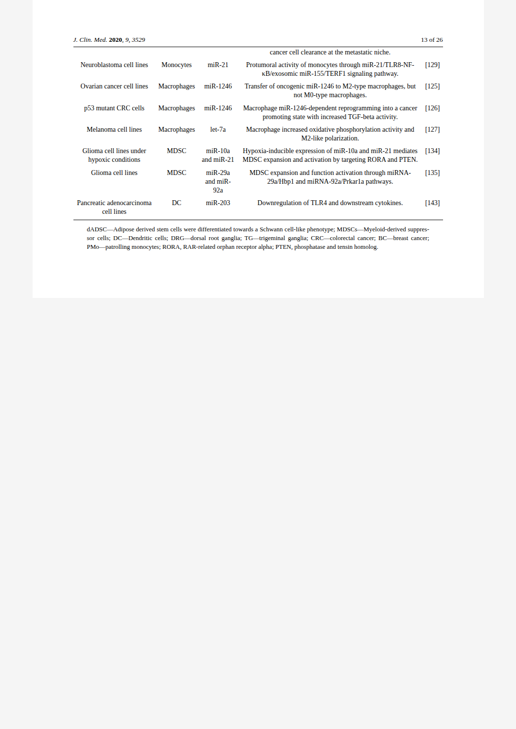J. Clin. Med. 2020, 9, 3529 13 of 26
| | | | cancer cell clearance at the metastatic niche. | |
| Neuroblastoma cell lines | Monocytes | miR-21 | Protumoral activity of monocytes through miR-21/TLR8-NF-κB/exosomic miR-155/TERF1 signaling pathway. | [129] |
| Ovarian cancer cell lines | Macrophages | miR-1246 | Transfer of oncogenic miR-1246 to M2-type macrophages, but not M0-type macrophages. | [125] |
| p53 mutant CRC cells | Macrophages | miR-1246 | Macrophage miR-1246-dependent reprogramming into a cancer promoting state with increased TGF-beta activity. | [126] |
| Melanoma cell lines | Macrophages | let-7a | Macrophage increased oxidative phosphorylation activity and M2-like polarization. | [127] |
| Glioma cell lines under hypoxic conditions | MDSC | miR-10a and miR-21 | Hypoxia-inducible expression of miR-10a and miR-21 mediates MDSC expansion and activation by targeting RORA and PTEN. | [134] |
| Glioma cell lines | MDSC | miR-29a and miR-92a | MDSC expansion and function activation through miRNA-29a/Hbp1 and miRNA-92a/Prkar1a pathways. | [135] |
| Pancreatic adenocarcinoma cell lines | DC | miR-203 | Downregulation of TLR4 and downstream cytokines. | [143] |
dADSC—Adipose derived stem cells were differentiated towards a Schwann cell-like phenotype; MDSCs—Myeloid-derived suppressor cells; DC—Dendritic cells; DRG—dorsal root ganglia; TG—trigeminal ganglia; CRC—colorectal cancer; BC—breast cancer; PMo—patrolling monocytes; RORA, RAR-related orphan receptor alpha; PTEN, phosphatase and tensin homolog.